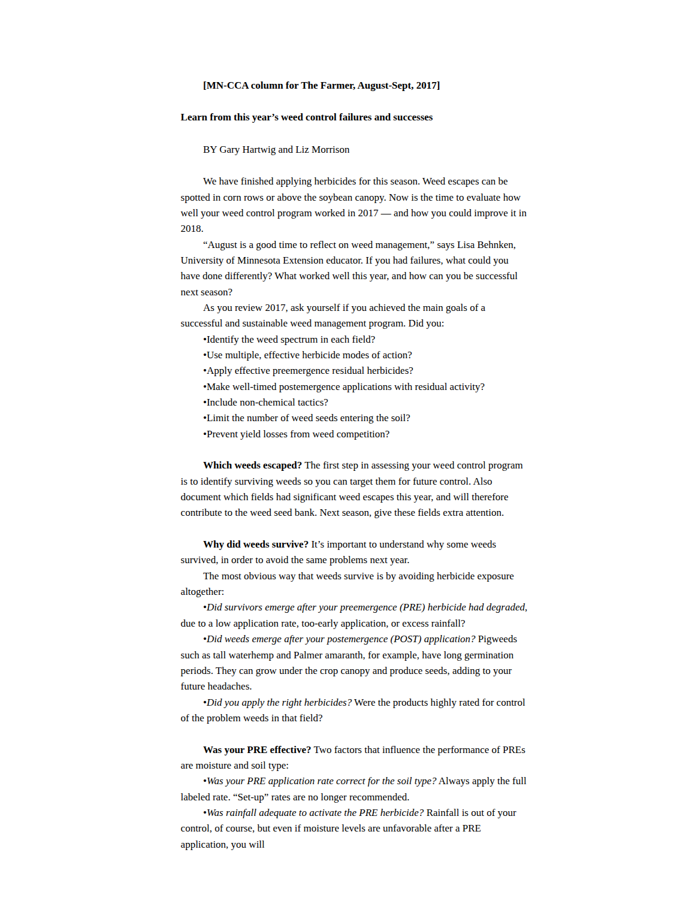[MN-CCA column for The Farmer, August-Sept, 2017]
Learn from this year’s weed control failures and successes
BY Gary Hartwig and Liz Morrison
We have finished applying herbicides for this season. Weed escapes can be spotted in corn rows or above the soybean canopy. Now is the time to evaluate how well your weed control program worked in 2017 — and how you could improve it in 2018.
“August is a good time to reflect on weed management,” says Lisa Behnken, University of Minnesota Extension educator. If you had failures, what could you have done differently? What worked well this year, and how can you be successful next season?
As you review 2017, ask yourself if you achieved the main goals of a successful and sustainable weed management program. Did you:
Identify the weed spectrum in each field?
Use multiple, effective herbicide modes of action?
Apply effective preemergence residual herbicides?
Make well-timed postemergence applications with residual activity?
Include non-chemical tactics?
Limit the number of weed seeds entering the soil?
Prevent yield losses from weed competition?
Which weeds escaped? The first step in assessing your weed control program is to identify surviving weeds so you can target them for future control. Also document which fields had significant weed escapes this year, and will therefore contribute to the weed seed bank. Next season, give these fields extra attention.
Why did weeds survive? It’s important to understand why some weeds survived, in order to avoid the same problems next year.
The most obvious way that weeds survive is by avoiding herbicide exposure altogether:
•Did survivors emerge after your preemergence (PRE) herbicide had degraded, due to a low application rate, too-early application, or excess rainfall?
•Did weeds emerge after your postemergence (POST) application? Pigweeds such as tall waterhemp and Palmer amaranth, for example, have long germination periods. They can grow under the crop canopy and produce seeds, adding to your future headaches.
•Did you apply the right herbicides? Were the products highly rated for control of the problem weeds in that field?
Was your PRE effective? Two factors that influence the performance of PREs are moisture and soil type:
•Was your PRE application rate correct for the soil type? Always apply the full labeled rate. “Set-up” rates are no longer recommended.
•Was rainfall adequate to activate the PRE herbicide? Rainfall is out of your control, of course, but even if moisture levels are unfavorable after a PRE application, you will